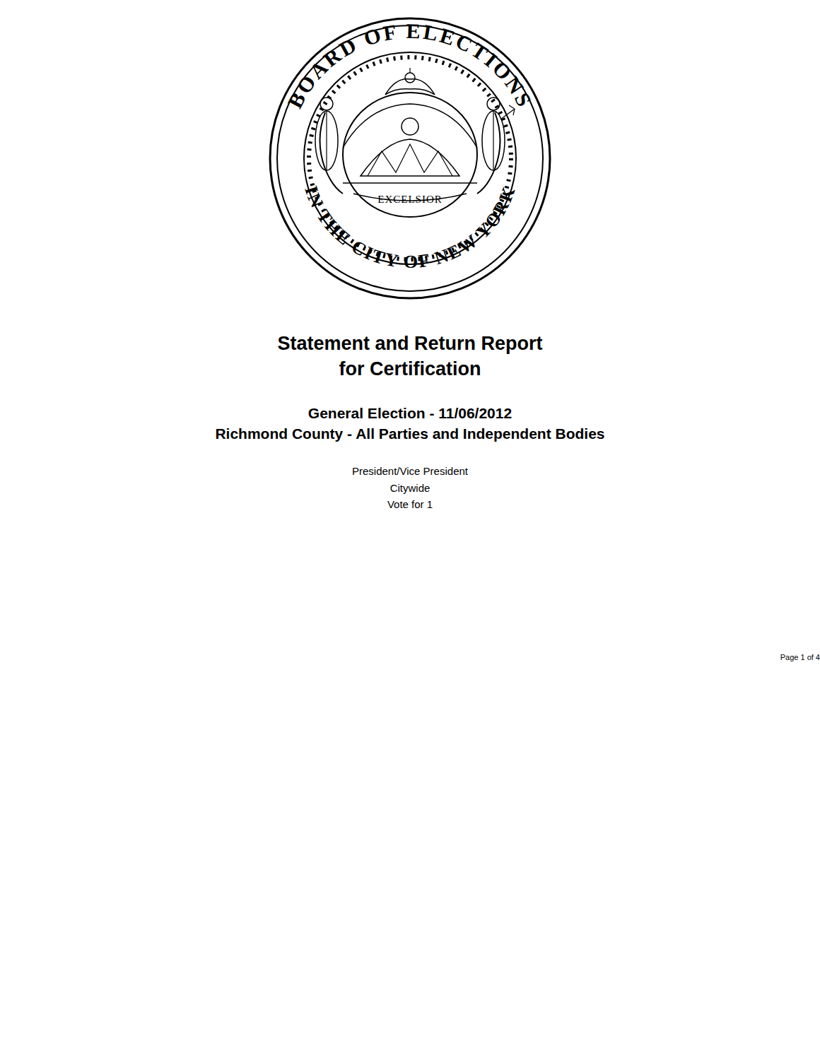Statement and Return Report
for Certification
General Election - 11/06/2012
Richmond County - All Parties and Independent Bodies
President/Vice President
Citywide
Vote for 1
Page 1 of 4